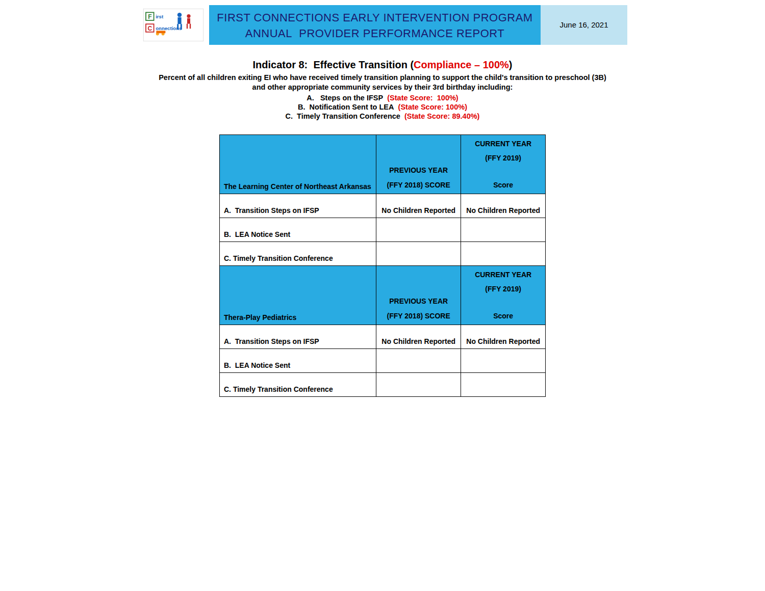F irst C onnections
FIRST CONNECTIONS EARLY INTERVENTION PROGRAM
ANNUAL PROVIDER PERFORMANCE REPORT
June 16, 2021
Indicator 8: Effective Transition (Compliance – 100%)
Percent of all children exiting EI who have received timely transition planning to support the child's transition to preschool (3B) and other appropriate community services by their 3rd birthday including:
A. Steps on the IFSP (State Score: 100%)
B. Notification Sent to LEA (State Score: 100%)
C. Timely Transition Conference (State Score: 89.40%)
| The Learning Center of Northeast Arkansas | PREVIOUS YEAR (FFY 2018) SCORE | CURRENT YEAR (FFY 2019) Score |
| A. Transition Steps on IFSP | No Children Reported | No Children Reported |
| B. LEA Notice Sent | | |
| C. Timely Transition Conference | | |
| Thera-Play Pediatrics | PREVIOUS YEAR (FFY 2018) SCORE | CURRENT YEAR (FFY 2019) Score |
| A. Transition Steps on IFSP | No Children Reported | No Children Reported |
| B. LEA Notice Sent | | |
| C. Timely Transition Conference | | |